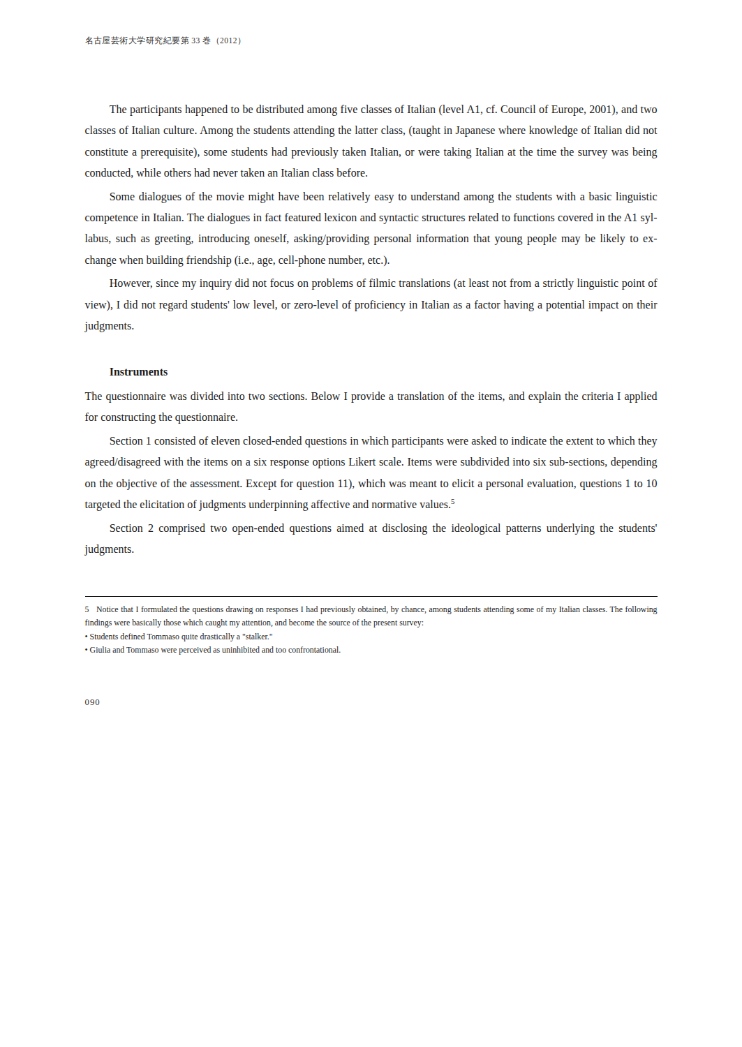名古屋芸術大学研究紀要第 33 巻（2012）
The participants happened to be distributed among five classes of Italian (level A1, cf. Council of Europe, 2001), and two classes of Italian culture. Among the students attending the latter class, (taught in Japanese where knowledge of Italian did not constitute a prerequisite), some students had previously taken Italian, or were taking Italian at the time the survey was being conducted, while others had never taken an Italian class before.
Some dialogues of the movie might have been relatively easy to understand among the students with a basic linguistic competence in Italian. The dialogues in fact featured lexicon and syntactic structures related to functions covered in the A1 syllabus, such as greeting, introducing oneself, asking/providing personal information that young people may be likely to exchange when building friendship (i.e., age, cell-phone number, etc.).
However, since my inquiry did not focus on problems of filmic translations (at least not from a strictly linguistic point of view), I did not regard students' low level, or zero-level of proficiency in Italian as a factor having a potential impact on their judgments.
Instruments
The questionnaire was divided into two sections. Below I provide a translation of the items, and explain the criteria I applied for constructing the questionnaire.
Section 1 consisted of eleven closed-ended questions in which participants were asked to indicate the extent to which they agreed/disagreed with the items on a six response options Likert scale. Items were subdivided into six sub-sections, depending on the objective of the assessment. Except for question 11), which was meant to elicit a personal evaluation, questions 1 to 10 targeted the elicitation of judgments underpinning affective and normative values.5
Section 2 comprised two open-ended questions aimed at disclosing the ideological patterns underlying the students' judgments.
5 Notice that I formulated the questions drawing on responses I had previously obtained, by chance, among students attending some of my Italian classes. The following findings were basically those which caught my attention, and become the source of the present survey:
Students defined Tommaso quite drastically a "stalker."
Giulia and Tommaso were perceived as uninhibited and too confrontational.
090